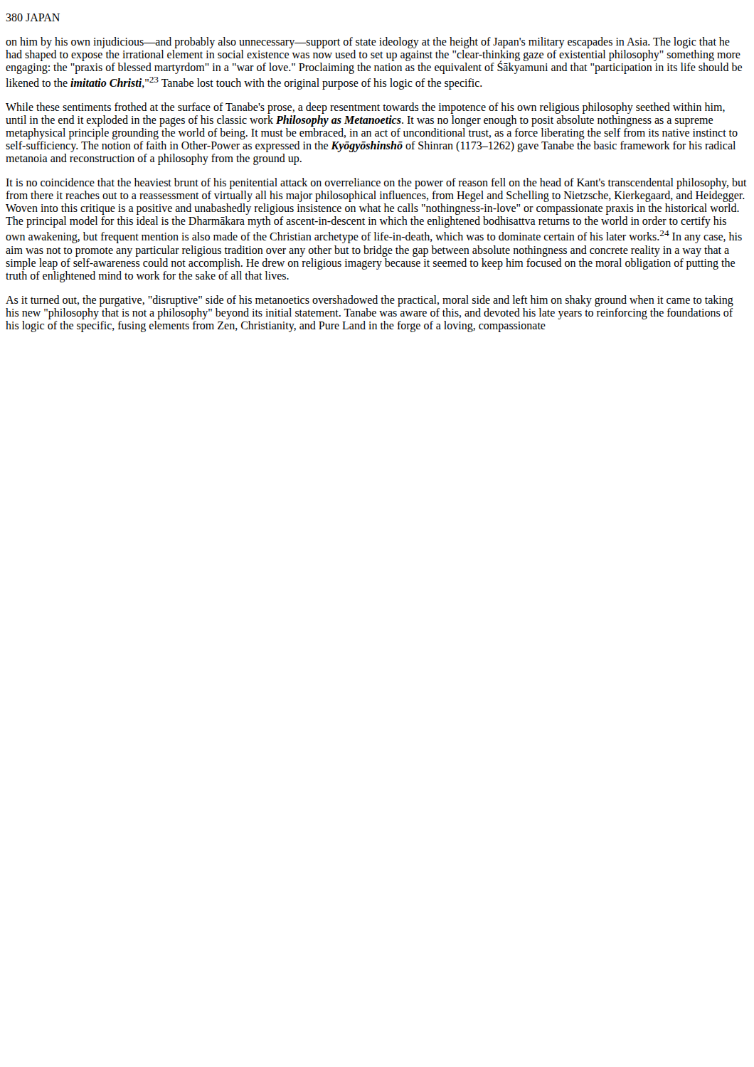380 JAPAN
on him by his own injudicious—and probably also unnecessary—support of state ideology at the height of Japan's military escapades in Asia. The logic that he had shaped to expose the irrational element in social existence was now used to set up against the "clear-thinking gaze of existential philosophy" something more engaging: the "praxis of blessed martyrdom" in a "war of love." Proclaiming the nation as the equivalent of Śākyamuni and that "participation in its life should be likened to the imitatio Christi,"23 Tanabe lost touch with the original purpose of his logic of the specific.
While these sentiments frothed at the surface of Tanabe's prose, a deep resentment towards the impotence of his own religious philosophy seethed within him, until in the end it exploded in the pages of his classic work Philosophy as Metanoetics. It was no longer enough to posit absolute nothingness as a supreme metaphysical principle grounding the world of being. It must be embraced, in an act of unconditional trust, as a force liberating the self from its native instinct to self-sufficiency. The notion of faith in Other-Power as expressed in the Kyōgyōshinshō of Shinran (1173–1262) gave Tanabe the basic framework for his radical metanoia and reconstruction of a philosophy from the ground up.
It is no coincidence that the heaviest brunt of his penitential attack on overreliance on the power of reason fell on the head of Kant's transcendental philosophy, but from there it reaches out to a reassessment of virtually all his major philosophical influences, from Hegel and Schelling to Nietzsche, Kierkegaard, and Heidegger. Woven into this critique is a positive and unabashedly religious insistence on what he calls "nothingness-in-love" or compassionate praxis in the historical world. The principal model for this ideal is the Dharmākara myth of ascent-in-descent in which the enlightened bodhisattva returns to the world in order to certify his own awakening, but frequent mention is also made of the Christian archetype of life-in-death, which was to dominate certain of his later works.24 In any case, his aim was not to promote any particular religious tradition over any other but to bridge the gap between absolute nothingness and concrete reality in a way that a simple leap of self-awareness could not accomplish. He drew on religious imagery because it seemed to keep him focused on the moral obligation of putting the truth of enlightened mind to work for the sake of all that lives.
As it turned out, the purgative, "disruptive" side of his metanoetics overshadowed the practical, moral side and left him on shaky ground when it came to taking his new "philosophy that is not a philosophy" beyond its initial statement. Tanabe was aware of this, and devoted his late years to reinforcing the foundations of his logic of the specific, fusing elements from Zen, Christianity, and Pure Land in the forge of a loving, compassionate